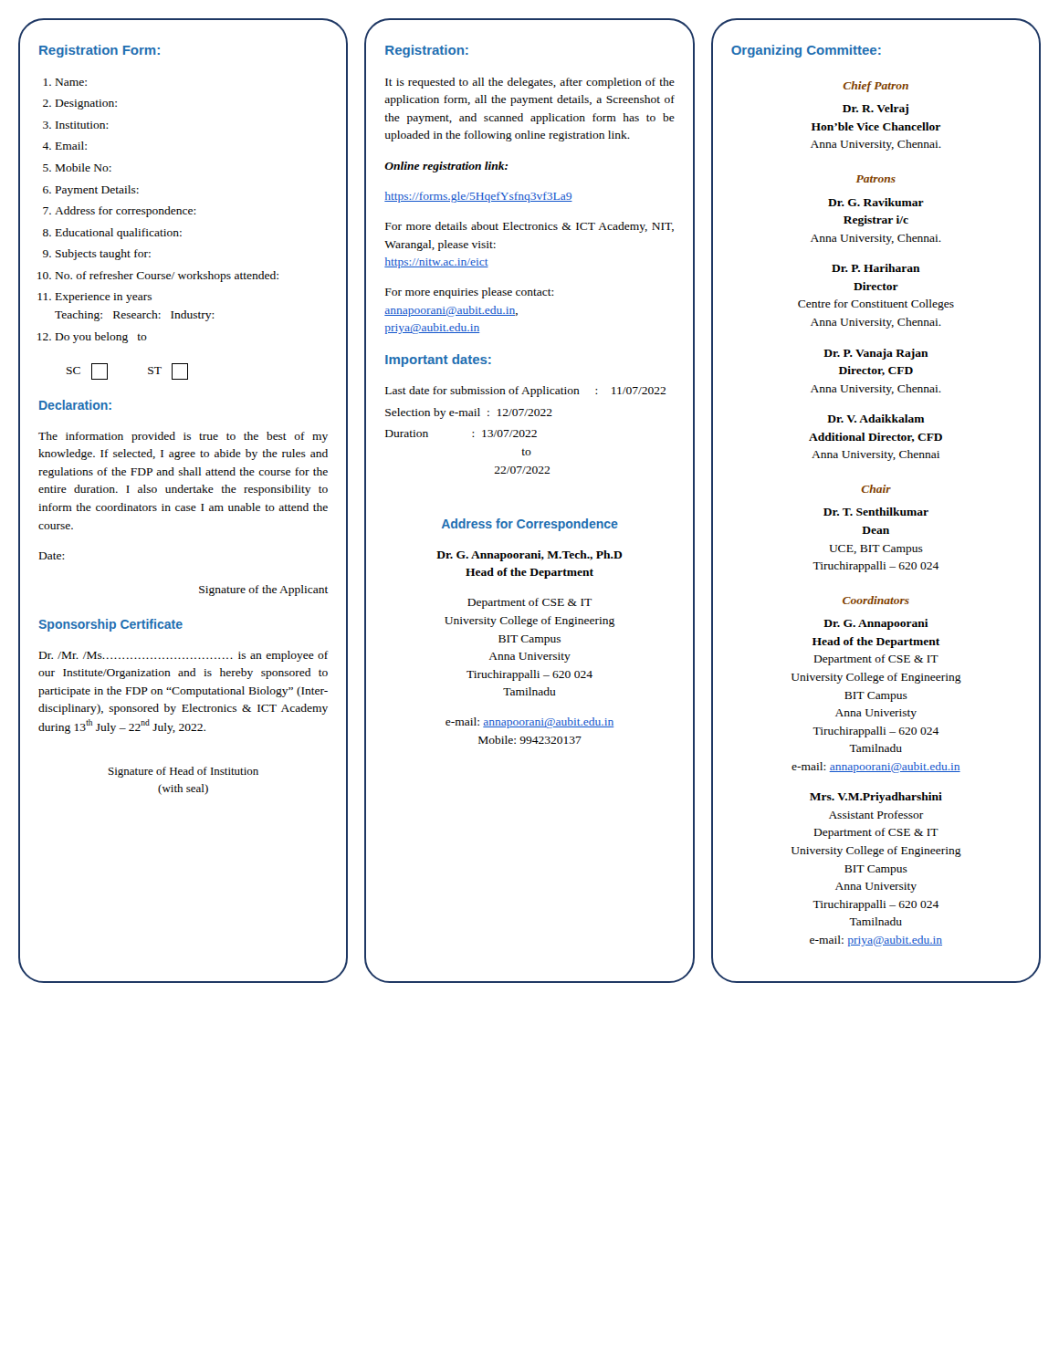Registration Form:
Name:
Designation:
Institution:
Email:
Mobile No:
Payment Details:
Address for correspondence:
Educational qualification:
Subjects taught for:
No. of refresher Course/ workshops attended:
Experience in years
Teaching: Research: Industry:
Do you belong to
SC ST
Declaration:
The information provided is true to the best of my knowledge. If selected, I agree to abide by the rules and regulations of the FDP and shall attend the course for the entire duration. I also undertake the responsibility to inform the coordinators in case I am unable to attend the course.
Date:
Signature of the Applicant
Sponsorship Certificate
Dr. /Mr. /Ms................................. is an employee of our Institute/Organization and is hereby sponsored to participate in the FDP on “Computational Biology” (Inter-disciplinary), sponsored by Electronics & ICT Academy during 13th July – 22nd July, 2022.
Signature of Head of Institution
(with seal)
Registration:
It is requested to all the delegates, after completion of the application form, all the payment details, a Screenshot of the payment, and scanned application form has to be uploaded in the following online registration link.
Online registration link:
https://forms.gle/5HqefYsfnq3vf3La9
For more details about Electronics & ICT Academy, NIT, Warangal, please visit:
https://nitw.ac.in/eict
For more enquiries please contact:
annapoorani@aubit.edu.in,
priya@aubit.edu.in
Important dates:
Last date for submission of Application : 11/07/2022
Selection by e-mail : 12/07/2022
Duration : 13/07/2022
to
22/07/2022
Address for Correspondence
Dr. G. Annapoorani, M.Tech., Ph.D
Head of the Department
Department of CSE & IT
University College of Engineering
BIT Campus
Anna University
Tiruchirappalli – 620 024
Tamilnadu
e-mail: annapoorani@aubit.edu.in
Mobile: 9942320137
Organizing Committee:
Chief Patron
Dr. R. Velraj
Hon’ble Vice Chancellor
Anna University, Chennai.
Patrons
Dr. G. Ravikumar
Registrar i/c
Anna University, Chennai.
Dr. P. Hariharan
Director
Centre for Constituent Colleges
Anna University, Chennai.
Dr. P. Vanaja Rajan
Director, CFD
Anna University, Chennai.
Dr. V. Adaikkalam
Additional Director, CFD
Anna University, Chennai
Chair
Dr. T. Senthilkumar
Dean
UCE, BIT Campus
Tiruchirappalli – 620 024
Coordinators
Dr. G. Annapoorani
Head of the Department
Department of CSE & IT
University College of Engineering
BIT Campus
Anna Univeristy
Tiruchirappalli – 620 024
Tamilnadu
e-mail: annapoorani@aubit.edu.in
Mrs. V.M.Priyadharshini
Assistant Professor
Department of CSE & IT
University College of Engineering
BIT Campus
Anna University
Tiruchirappalli – 620 024
Tamilnadu
e-mail: priya@aubit.edu.in